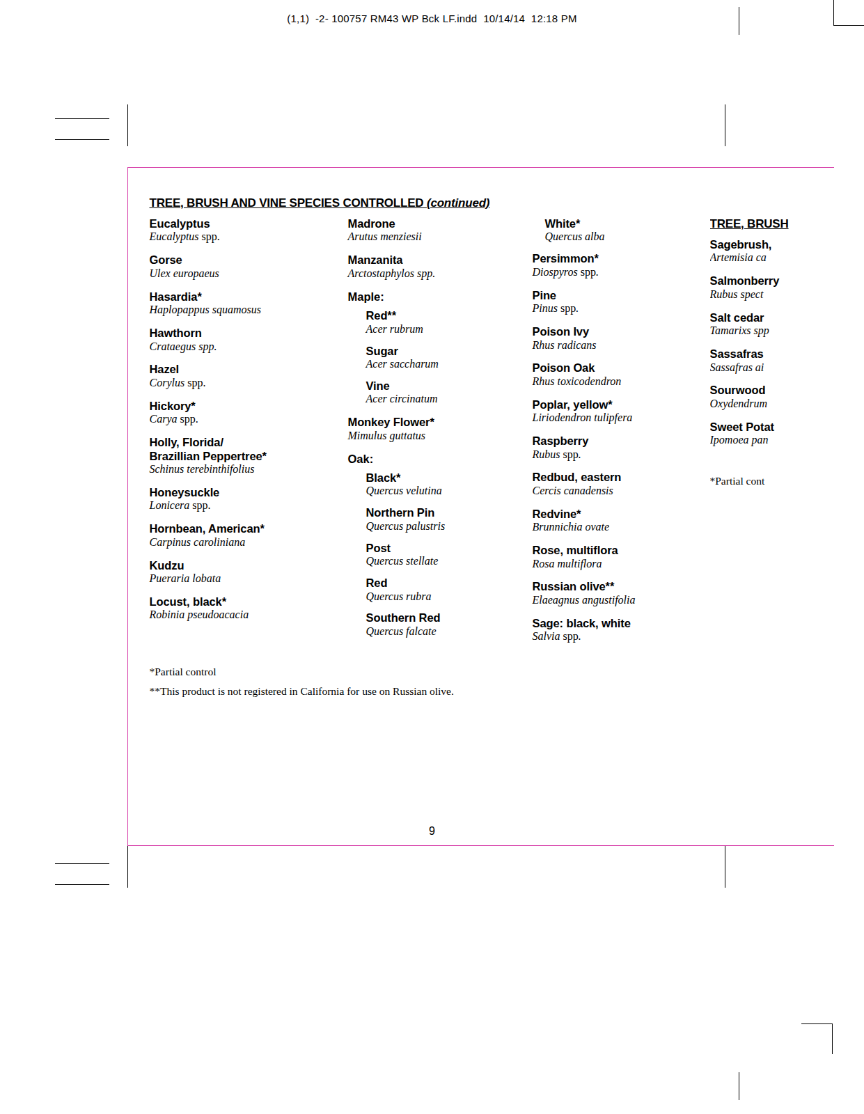(1,1) -2- 100757 RM43 WP Bck LF.indd 10/14/14 12:18 PM
TREE, BRUSH AND VINE SPECIES CONTROLLED (continued)
Eucalyptus
Eucalyptus spp.
Gorse
Ulex europaeus
Hasardia*
Haplopappus squamosus
Hawthorn
Crataegus spp.
Hazel
Corylus spp.
Hickory*
Carya spp.
Holly, Florida/
Brazillian Peppertree*
Schinus terebinthifolius
Honeysuckle
Lonicera spp.
Hornbean, American*
Carpinus caroliniana
Kudzu
Pueraria lobata
Locust, black*
Robinia pseudoacacia
Madrone
Arutus menziesii
Manzanita
Arctostaphylos spp.
Maple:
Red**
Acer rubrum
Sugar
Acer saccharum
Vine
Acer circinatum
Monkey Flower*
Mimulus guttatus
Oak:
Black*
Quercus velutina
Northern Pin
Quercus palustris
Post
Quercus stellate
Red
Quercus rubra
Southern Red
Quercus falcate
White*
Quercus alba
Persimmon*
Diospyros spp.
Pine
Pinus spp.
Poison Ivy
Rhus radicans
Poison Oak
Rhus toxicodendron
Poplar, yellow*
Liriodendron tulipfera
Raspberry
Rubus spp.
Redbud, eastern
Cercis canadensis
Redvine*
Brunnichia ovate
Rose, multiflora
Rosa multiflora
Russian olive**
Elaeagnus angustifolia
Sage: black, white
Salvia spp.
TREE, BRUSH
Sagebrush,
Artemisia ca
Salmonberry
Rubus spect
Salt cedar
Tamarixs spp
Sassafras
Sassafras ai
Sourwood
Oxydendrum
Sweet Potat
Ipomoea pan
*Partial cont
*Partial control
**This product is not registered in California for use on Russian olive.
9